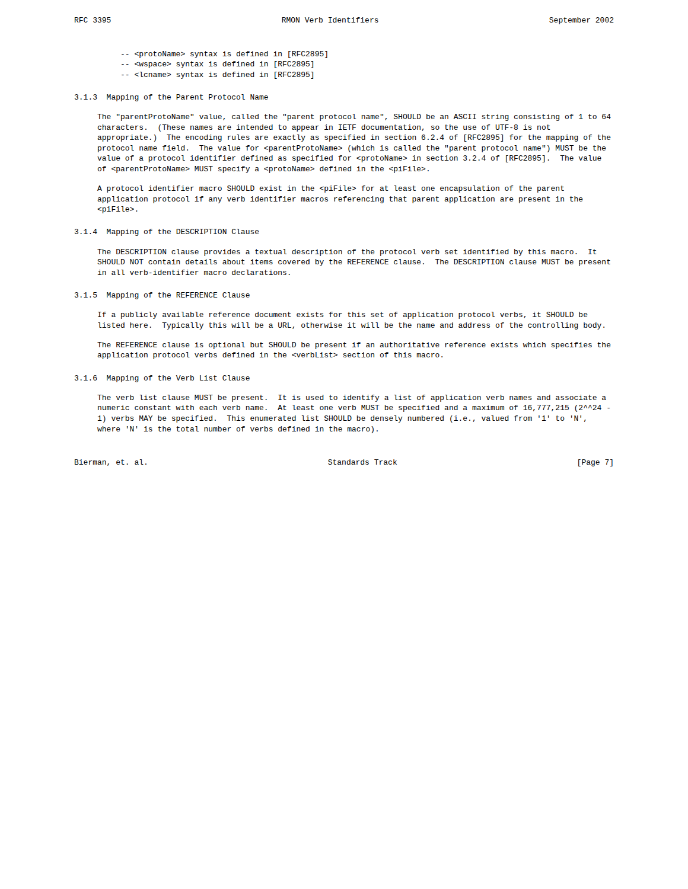RFC 3395 RMON Verb Identifiers September 2002
-- <protoName> syntax is defined in [RFC2895]
-- <wspace> syntax is defined in [RFC2895]
-- <lcname> syntax is defined in [RFC2895]
3.1.3 Mapping of the Parent Protocol Name
The "parentProtoName" value, called the "parent protocol name", SHOULD be an ASCII string consisting of 1 to 64 characters. (These names are intended to appear in IETF documentation, so the use of UTF-8 is not appropriate.) The encoding rules are exactly as specified in section 6.2.4 of [RFC2895] for the mapping of the protocol name field. The value for <parentProtoName> (which is called the "parent protocol name") MUST be the value of a protocol identifier defined as specified for <protoName> in section 3.2.4 of [RFC2895]. The value of <parentProtoName> MUST specify a <protoName> defined in the <piFile>.
A protocol identifier macro SHOULD exist in the <piFile> for at least one encapsulation of the parent application protocol if any verb identifier macros referencing that parent application are present in the <piFile>.
3.1.4 Mapping of the DESCRIPTION Clause
The DESCRIPTION clause provides a textual description of the protocol verb set identified by this macro. It SHOULD NOT contain details about items covered by the REFERENCE clause. The DESCRIPTION clause MUST be present in all verb-identifier macro declarations.
3.1.5 Mapping of the REFERENCE Clause
If a publicly available reference document exists for this set of application protocol verbs, it SHOULD be listed here. Typically this will be a URL, otherwise it will be the name and address of the controlling body.
The REFERENCE clause is optional but SHOULD be present if an authoritative reference exists which specifies the application protocol verbs defined in the <verbList> section of this macro.
3.1.6 Mapping of the Verb List Clause
The verb list clause MUST be present. It is used to identify a list of application verb names and associate a numeric constant with each verb name. At least one verb MUST be specified and a maximum of 16,777,215 (2^^24 - 1) verbs MAY be specified. This enumerated list SHOULD be densely numbered (i.e., valued from '1' to 'N', where 'N' is the total number of verbs defined in the macro).
Bierman, et. al. Standards Track [Page 7]